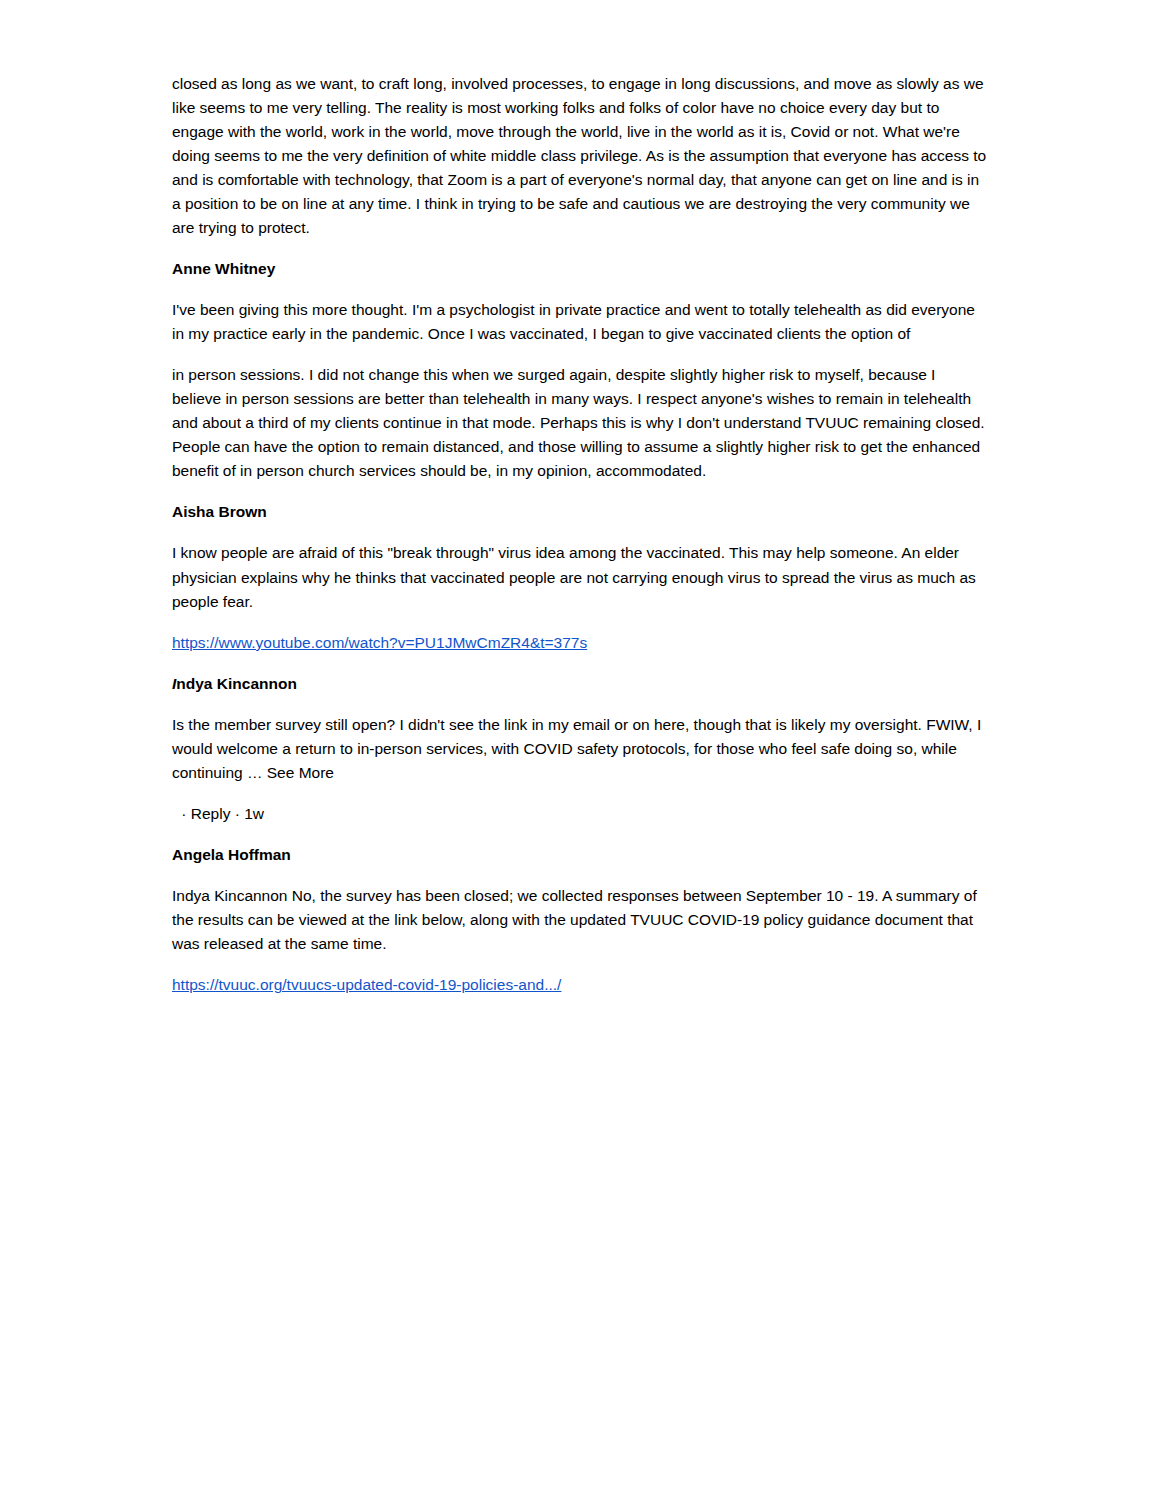closed as long as we want, to craft long, involved processes, to engage in long discussions, and move as slowly as we like seems to me very telling. The reality is most working folks and folks of color have no choice every day but to engage with the world, work in the world, move through the world, live in the world as it is, Covid or not. What we're doing seems to me the very definition of white middle class privilege. As is the assumption that everyone has access to and is comfortable with technology, that Zoom is a part of everyone's normal day, that anyone can get on line and is in a position to be on line at any time. I think in trying to be safe and cautious we are destroying the very community we are trying to protect.
Anne Whitney
I've been giving this more thought. I'm a psychologist in private practice and went to totally telehealth as did everyone in my practice early in the pandemic. Once I was vaccinated, I began to give vaccinated clients the option of
in person sessions. I did not change this when we surged again, despite slightly higher risk to myself, because I believe in person sessions are better than telehealth in many ways. I respect anyone's wishes to remain in telehealth and about a third of my clients continue in that mode. Perhaps this is why I don't understand TVUUC remaining closed. People can have the option to remain distanced, and those willing to assume a slightly higher risk to get the enhanced benefit of in person church services should be, in my opinion, accommodated.
Aisha Brown
I know people are afraid of this "break through" virus idea among the vaccinated. This may help someone. An elder physician explains why he thinks that vaccinated people are not carrying enough virus to spread the virus as much as people fear.
https://www.youtube.com/watch?v=PU1JMwCmZR4&t=377s
Indya Kincannon
Is the member survey still open? I didn't see the link in my email or on here, though that is likely my oversight. FWIW, I would welcome a return to in-person services, with COVID safety protocols, for those who feel safe doing so, while continuing … See More
· Reply · 1w
Angela Hoffman
Indya Kincannon No, the survey has been closed; we collected responses between September 10 - 19. A summary of the results can be viewed at the link below, along with the updated TVUUC COVID-19 policy guidance document that was released at the same time.
https://tvuuc.org/tvuucs-updated-covid-19-policies-and.../